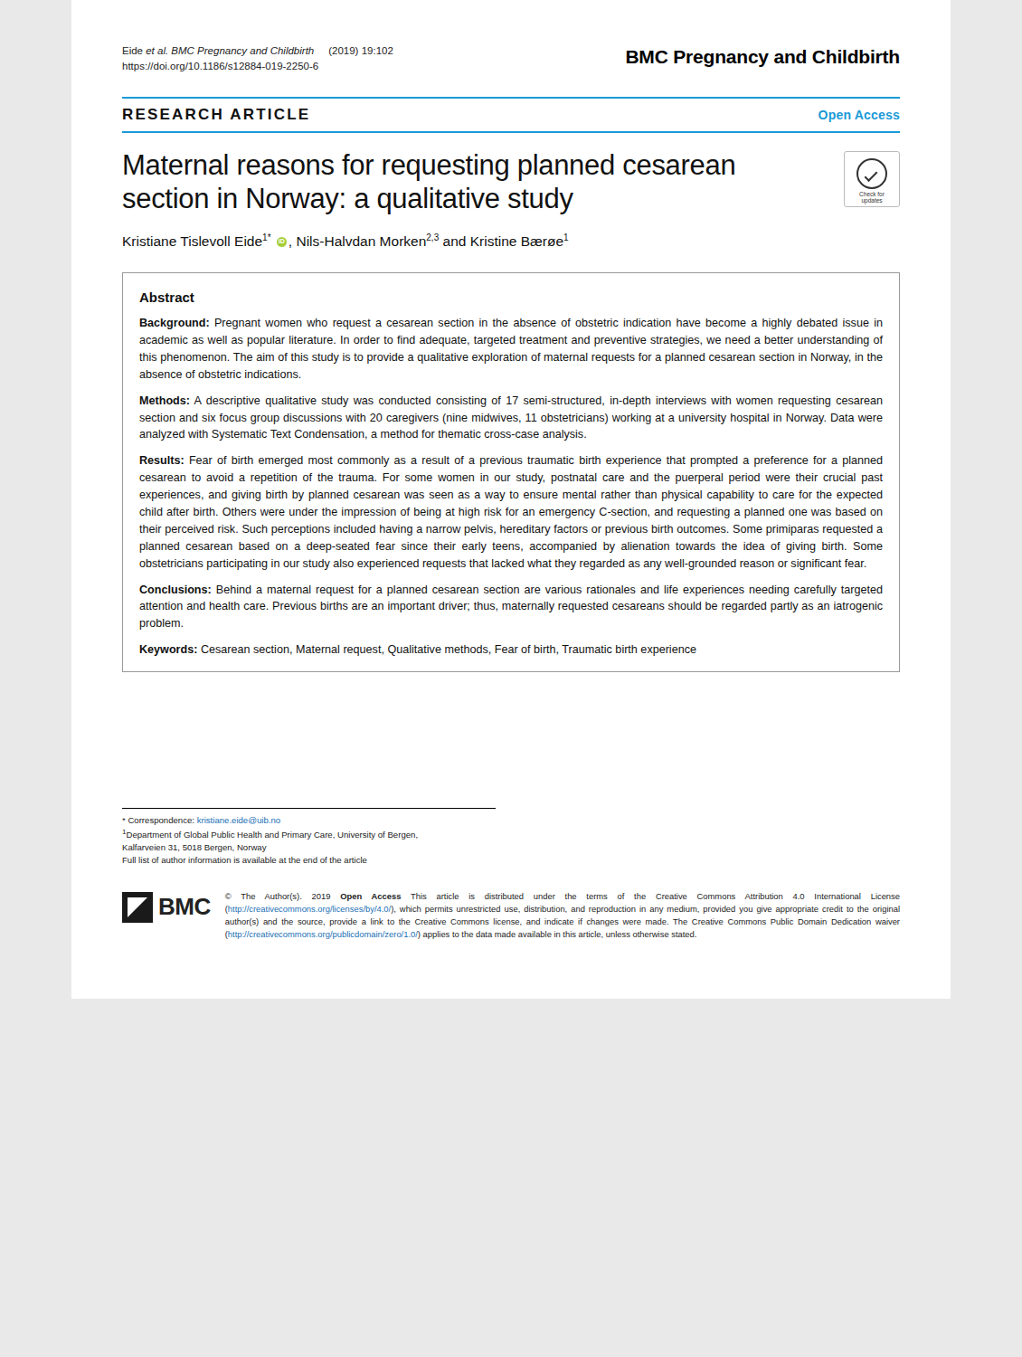Eide et al. BMC Pregnancy and Childbirth (2019) 19:102
https://doi.org/10.1186/s12884-019-2250-6
BMC Pregnancy and Childbirth
Research Article
Open Access
Check for
updates
Maternal reasons for requesting planned cesarean section in Norway: a qualitative study
Kristiane Tislevoll Eide1* , Nils-Halvdan Morken2,3 and Kristine Bærøe1
Abstract
Background: Pregnant women who request a cesarean section in the absence of obstetric indication have become a highly debated issue in academic as well as popular literature. In order to find adequate, targeted treatment and preventive strategies, we need a better understanding of this phenomenon. The aim of this study is to provide a qualitative exploration of maternal requests for a planned cesarean section in Norway, in the absence of obstetric indications.
Methods: A descriptive qualitative study was conducted consisting of 17 semi-structured, in-depth interviews with women requesting cesarean section and six focus group discussions with 20 caregivers (nine midwives, 11 obstetricians) working at a university hospital in Norway. Data were analyzed with Systematic Text Condensation, a method for thematic cross-case analysis.
Results: Fear of birth emerged most commonly as a result of a previous traumatic birth experience that prompted a preference for a planned cesarean to avoid a repetition of the trauma. For some women in our study, postnatal care and the puerperal period were their crucial past experiences, and giving birth by planned cesarean was seen as a way to ensure mental rather than physical capability to care for the expected child after birth. Others were under the impression of being at high risk for an emergency C-section, and requesting a planned one was based on their perceived risk. Such perceptions included having a narrow pelvis, hereditary factors or previous birth outcomes. Some primiparas requested a planned cesarean based on a deep-seated fear since their early teens, accompanied by alienation towards the idea of giving birth. Some obstetricians participating in our study also experienced requests that lacked what they regarded as any well-grounded reason or significant fear.
Conclusions: Behind a maternal request for a planned cesarean section are various rationales and life experiences needing carefully targeted attention and health care. Previous births are an important driver; thus, maternally requested cesareans should be regarded partly as an iatrogenic problem.
Keywords: Cesarean section, Maternal request, Qualitative methods, Fear of birth, Traumatic birth experience
* Correspondence: kristiane.eide@uib.no
1Department of Global Public Health and Primary Care, University of Bergen,
Kalfarveien 31, 5018 Bergen, Norway
Full list of author information is available at the end of the article
BMC
© The Author(s). 2019 Open Access This article is distributed under the terms of the Creative Commons Attribution 4.0 International License (http://creativecommons.org/licenses/by/4.0/), which permits unrestricted use, distribution, and reproduction in any medium, provided you give appropriate credit to the original author(s) and the source, provide a link to the Creative Commons license, and indicate if changes were made. The Creative Commons Public Domain Dedication waiver (http://creativecommons.org/publicdomain/zero/1.0/) applies to the data made available in this article, unless otherwise stated.